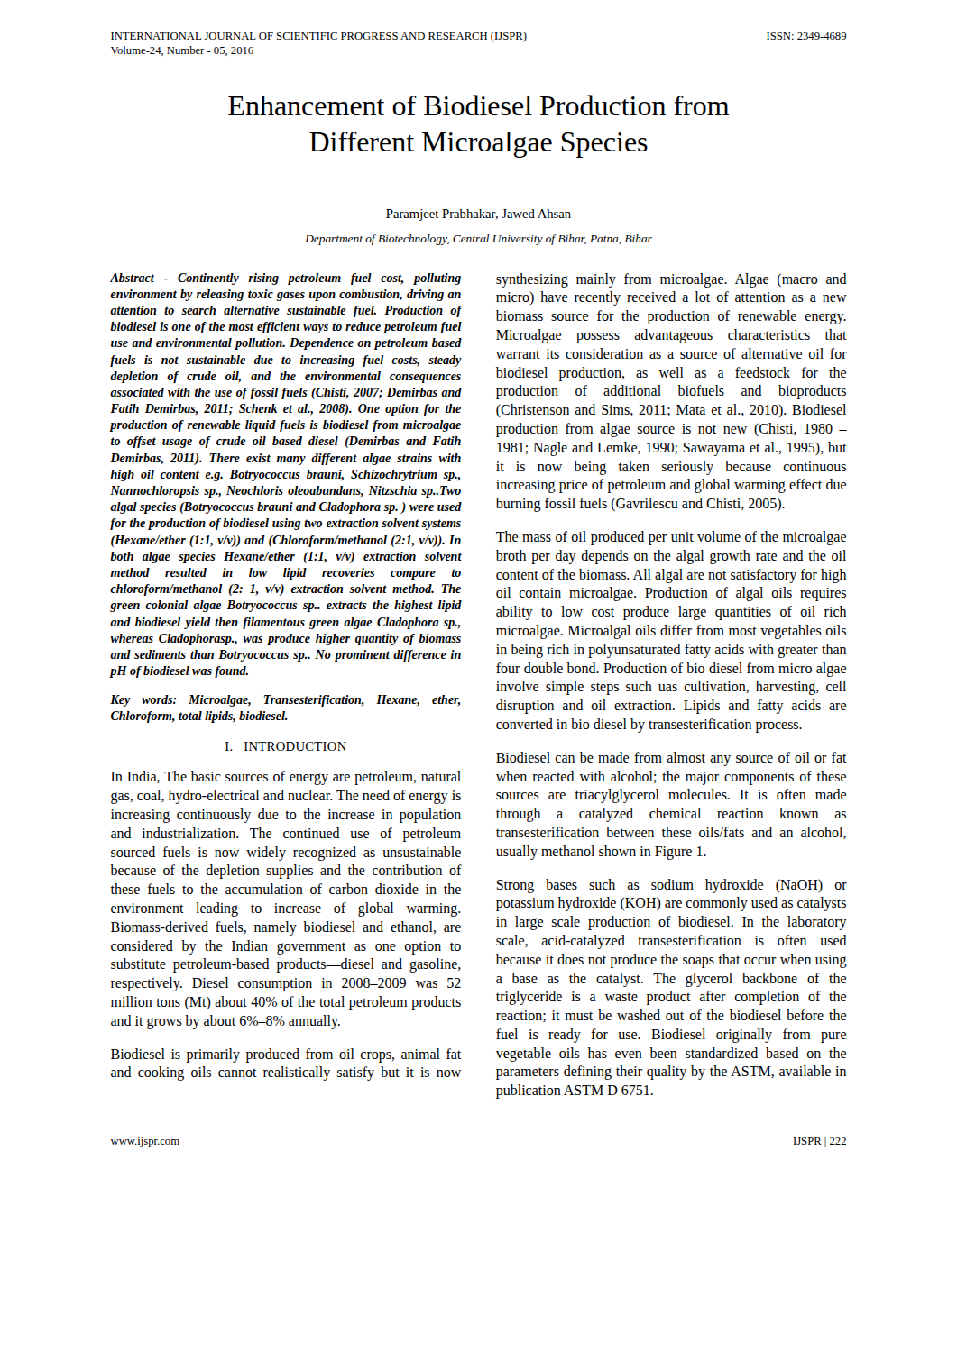INTERNATIONAL JOURNAL OF SCIENTIFIC PROGRESS AND RESEARCH (IJSPR)
Volume-24, Number - 05, 2016
ISSN: 2349-4689
Enhancement of Biodiesel Production from
Different Microalgae Species
Paramjeet Prabhakar, Jawed Ahsan
Department of Biotechnology, Central University of Bihar, Patna, Bihar
Abstract - Continently rising petroleum fuel cost, polluting environment by releasing toxic gases upon combustion, driving an attention to search alternative sustainable fuel. Production of biodiesel is one of the most efficient ways to reduce petroleum fuel use and environmental pollution. Dependence on petroleum based fuels is not sustainable due to increasing fuel costs, steady depletion of crude oil, and the environmental consequences associated with the use of fossil fuels (Chisti, 2007; Demirbas and Fatih Demirbas, 2011; Schenk et al., 2008). One option for the production of renewable liquid fuels is biodiesel from microalgae to offset usage of crude oil based diesel (Demirbas and Fatih Demirbas, 2011). There exist many different algae strains with high oil content e.g. Botryococcus brauni, Schizochrytrium sp., Nannochloropsis sp., Neochloris oleoabundans, Nitzschia sp..Two algal species (Botryococcus brauni and Cladophora sp. ) were used for the production of biodiesel using two extraction solvent systems (Hexane/ether (1:1, v/v)) and (Chloroform/methanol (2:1, v/v)). In both algae species Hexane/ether (1:1, v/v) extraction solvent method resulted in low lipid recoveries compare to chloroform/methanol (2: 1, v/v) extraction solvent method. The green colonial algae Botryococcus sp.. extracts the highest lipid and biodiesel yield then filamentous green algae Cladophora sp., whereas Cladophorasp., was produce higher quantity of biomass and sediments than Botryococcus sp.. No prominent difference in pH of biodiesel was found.
Key words: Microalgae, Transesterification, Hexane, ether, Chloroform, total lipids, biodiesel.
I. INTRODUCTION
In India, The basic sources of energy are petroleum, natural gas, coal, hydro-electrical and nuclear. The need of energy is increasing continuously due to the increase in population and industrialization. The continued use of petroleum sourced fuels is now widely recognized as unsustainable because of the depletion supplies and the contribution of these fuels to the accumulation of carbon dioxide in the environment leading to increase of global warming. Biomass-derived fuels, namely biodiesel and ethanol, are considered by the Indian government as one option to substitute petroleum-based products—diesel and gasoline, respectively. Diesel consumption in 2008–2009 was 52 million tons (Mt) about 40% of the total petroleum products and it grows by about 6%–8% annually.
Biodiesel is primarily produced from oil crops, animal fat and cooking oils cannot realistically satisfy but it is now synthesizing mainly from microalgae. Algae (macro and micro) have recently received a lot of attention as a new biomass source for the production of renewable energy. Microalgae possess advantageous characteristics that warrant its consideration as a source of alternative oil for biodiesel production, as well as a feedstock for the production of additional biofuels and bioproducts (Christenson and Sims, 2011; Mata et al., 2010). Biodiesel production from algae source is not new (Chisti, 1980 – 1981; Nagle and Lemke, 1990; Sawayama et al., 1995), but it is now being taken seriously because continuous increasing price of petroleum and global warming effect due burning fossil fuels (Gavrilescu and Chisti, 2005).
The mass of oil produced per unit volume of the microalgae broth per day depends on the algal growth rate and the oil content of the biomass. All algal are not satisfactory for high oil contain microalgae. Production of algal oils requires ability to low cost produce large quantities of oil rich microalgae. Microalgal oils differ from most vegetables oils in being rich in polyunsaturated fatty acids with greater than four double bond. Production of bio diesel from micro algae involve simple steps such uas cultivation, harvesting, cell disruption and oil extraction. Lipids and fatty acids are converted in bio diesel by transesterification process.
Biodiesel can be made from almost any source of oil or fat when reacted with alcohol; the major components of these sources are triacylglycerol molecules. It is often made through a catalyzed chemical reaction known as transesterification between these oils/fats and an alcohol, usually methanol shown in Figure 1.
Strong bases such as sodium hydroxide (NaOH) or potassium hydroxide (KOH) are commonly used as catalysts in large scale production of biodiesel. In the laboratory scale, acid-catalyzed transesterification is often used because it does not produce the soaps that occur when using a base as the catalyst. The glycerol backbone of the triglyceride is a waste product after completion of the reaction; it must be washed out of the biodiesel before the fuel is ready for use. Biodiesel originally from pure vegetable oils has even been standardized based on the parameters defining their quality by the ASTM, available in publication ASTM D 6751.
www.ijspr.com
IJSPR | 222